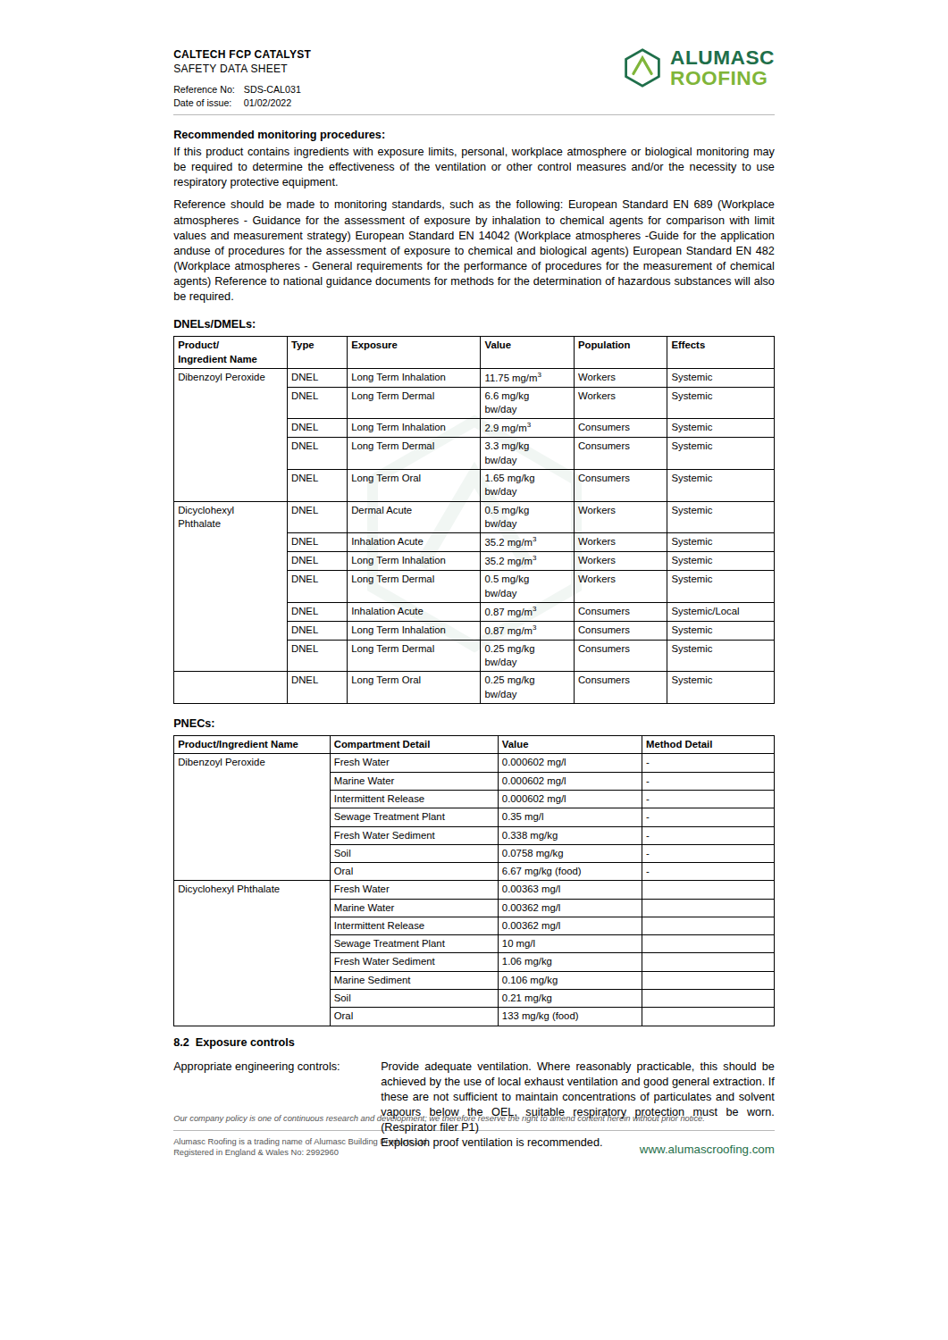CALTECH FCP CATALYST
SAFETY DATA SHEET
| Reference No: | SDS-CAL031 |
| Date of issue: | 01/02/2022 |
ALUMASC
ROOFING
Recommended monitoring procedures:
If this product contains ingredients with exposure limits, personal, workplace atmosphere or biological monitoring may be required to determine the effectiveness of the ventilation or other control measures and/or the necessity to use respiratory protective equipment.
Reference should be made to monitoring standards, such as the following: European Standard EN 689 (Workplace atmospheres - Guidance for the assessment of exposure by inhalation to chemical agents for comparison with limit values and measurement strategy) European Standard EN 14042 (Workplace atmospheres -Guide for the application anduse of procedures for the assessment of exposure to chemical and biological agents) European Standard EN 482 (Workplace atmospheres - General requirements for the performance of procedures for the measurement of chemical agents) Reference to national guidance documents for methods for the determination of hazardous substances will also be required.
DNELs/DMELs:
| Product/ Ingredient Name | Type | Exposure | Value | Population | Effects |
| --- | --- | --- | --- | --- | --- |
| Dibenzoyl Peroxide | DNEL | Long Term Inhalation | 11.75 mg/m 3 | Workers | Systemic |
| DNEL | Long Term Dermal | 6.6 mg/kg bw/day | Workers | Systemic |
| DNEL | Long Term Inhalation | 2.9 mg/m 3 | Consumers | Systemic |
| DNEL | Long Term Dermal | 3.3 mg/kg bw/day | Consumers | Systemic |
| DNEL | Long Term Oral | 1.65 mg/kg bw/day | Consumers | Systemic |
| Dicyclohexyl Phthalate | DNEL | Dermal Acute | 0.5 mg/kg bw/day | Workers | Systemic |
| DNEL | Inhalation Acute | 35.2 mg/m 3 | Workers | Systemic |
| DNEL | Long Term Inhalation | 35.2 mg/m 3 | Workers | Systemic |
| DNEL | Long Term Dermal | 0.5 mg/kg bw/day | Workers | Systemic |
| DNEL | Inhalation Acute | 0.87 mg/m 3 | Consumers | Systemic/Local |
| DNEL | Long Term Inhalation | 0.87 mg/m 3 | Consumers | Systemic |
| DNEL | Long Term Dermal | 0.25 mg/kg bw/day | Consumers | Systemic |
| | DNEL | Long Term Oral | 0.25 mg/kg bw/day | Consumers | Systemic |
PNECs:
| Product/Ingredient Name | Compartment Detail | Value | Method Detail |
| --- | --- | --- | --- |
| Dibenzoyl Peroxide | Fresh Water | 0.000602 mg/l | - |
| Marine Water | 0.000602 mg/l | - |
| Intermittent Release | 0.000602 mg/l | - |
| Sewage Treatment Plant | 0.35 mg/l | - |
| Fresh Water Sediment | 0.338 mg/kg | - |
| Soil | 0.0758 mg/kg | - |
| Oral | 6.67 mg/kg (food) | - |
| Dicyclohexyl Phthalate | Fresh Water | 0.00363 mg/l | |
| Marine Water | 0.00362 mg/l | |
| Intermittent Release | 0.00362 mg/l | |
| Sewage Treatment Plant | 10 mg/l | |
| Fresh Water Sediment | 1.06 mg/kg | |
| Marine Sediment | 0.106 mg/kg | |
| Soil | 0.21 mg/kg | |
| Oral | 133 mg/kg (food) | |
8.2 Exposure controls
Appropriate engineering controls:
Provide adequate ventilation. Where reasonably practicable, this should be achieved by the use of local exhaust ventilation and good general extraction. If these are not sufficient to maintain concentrations of particulates and solvent vapours below the OEL, suitable respiratory protection must be worn. (Respirator filer P1)
Explosion proof ventilation is recommended.
Our company policy is one of continuous research and development; we therefore reserve the right to amend content herein without prior notice.
Alumasc Roofing is a trading name of Alumasc Building Products Ltd
Registered in England & Wales No: 2992960
www.alumascroofing.com